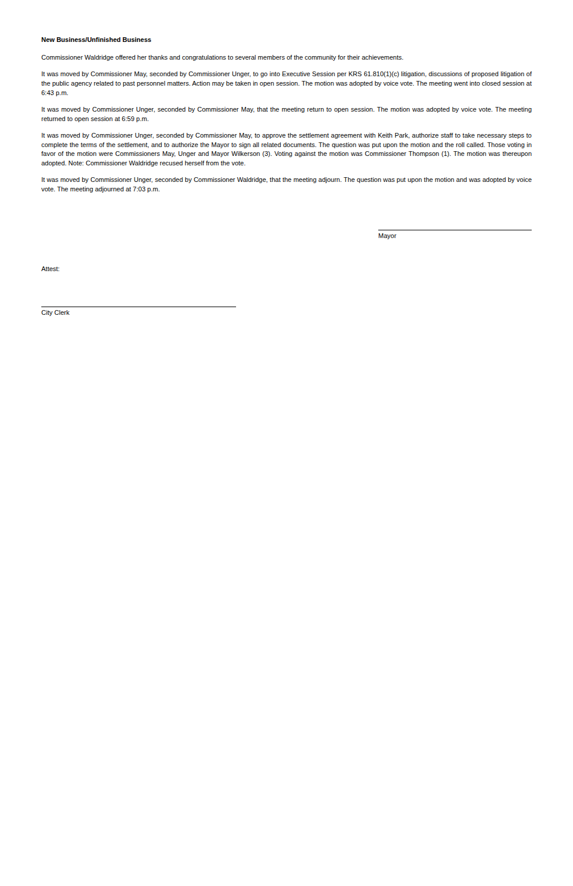New Business/Unfinished Business
Commissioner Waldridge offered her thanks and congratulations to several members of the community for their achievements.
It was moved by Commissioner May, seconded by Commissioner Unger, to go into Executive Session per KRS 61.810(1)(c) litigation, discussions of proposed litigation of the public agency related to past personnel matters. Action may be taken in open session. The motion was adopted by voice vote. The meeting went into closed session at 6:43 p.m.
It was moved by Commissioner Unger, seconded by Commissioner May, that the meeting return to open session. The motion was adopted by voice vote. The meeting returned to open session at 6:59 p.m.
It was moved by Commissioner Unger, seconded by Commissioner May, to approve the settlement agreement with Keith Park, authorize staff to take necessary steps to complete the terms of the settlement, and to authorize the Mayor to sign all related documents. The question was put upon the motion and the roll called. Those voting in favor of the motion were Commissioners May, Unger and Mayor Wilkerson (3). Voting against the motion was Commissioner Thompson (1). The motion was thereupon adopted. Note: Commissioner Waldridge recused herself from the vote.
It was moved by Commissioner Unger, seconded by Commissioner Waldridge, that the meeting adjourn. The question was put upon the motion and was adopted by voice vote. The meeting adjourned at 7:03 p.m.
Mayor
Attest:
City Clerk